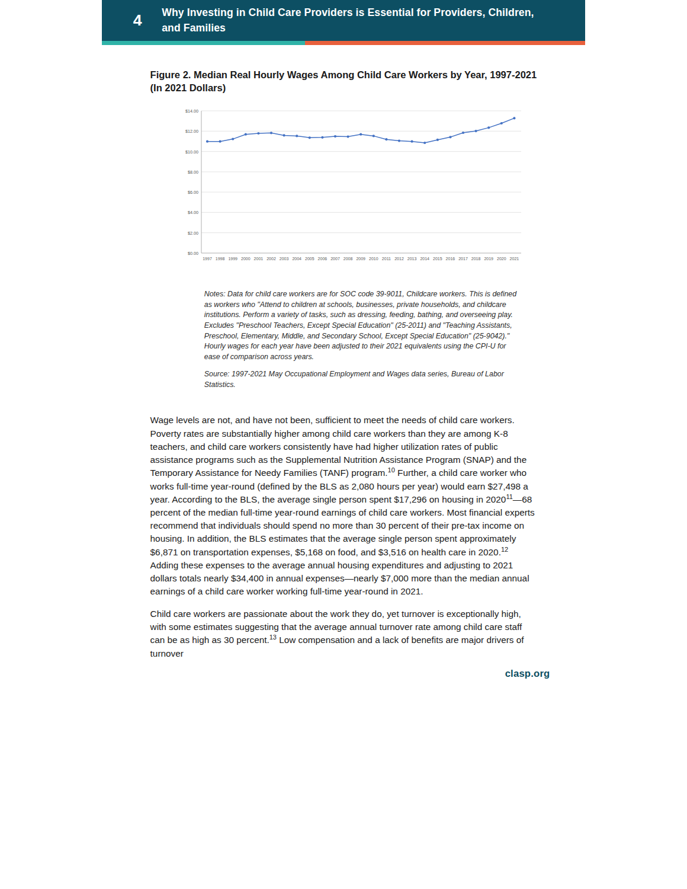4
Why Investing in Child Care Providers is Essential for Providers, Children, and Families
Figure 2. Median Real Hourly Wages Among Child Care Workers by Year, 1997-2021 (In 2021 Dollars)
$14.00 $12.00 $10.00 $8.00 $6.00 $4.00 $2.00 $0.00 1997 1998 1999 2000 2001 2002 2003 2004 2005 2006 2007 2008 2009 2010 2011 2012 2013 2014 2015 2016 2017 2018 2019 2020 2021
Notes: Data for child care workers are for SOC code 39-9011, Childcare workers. This is defined as workers who "Attend to children at schools, businesses, private households, and childcare institutions. Perform a variety of tasks, such as dressing, feeding, bathing, and overseeing play. Excludes "Preschool Teachers, Except Special Education" (25-2011) and "Teaching Assistants, Preschool, Elementary, Middle, and Secondary School, Except Special Education" (25-9042)." Hourly wages for each year have been adjusted to their 2021 equivalents using the CPI-U for ease of comparison across years.
Source: 1997-2021 May Occupational Employment and Wages data series, Bureau of Labor Statistics.
Wage levels are not, and have not been, sufficient to meet the needs of child care workers. Poverty rates are substantially higher among child care workers than they are among K-8 teachers, and child care workers consistently have had higher utilization rates of public assistance programs such as the Supplemental Nutrition Assistance Program (SNAP) and the Temporary Assistance for Needy Families (TANF) program.10 Further, a child care worker who works full-time year-round (defined by the BLS as 2,080 hours per year) would earn $27,498 a year. According to the BLS, the average single person spent $17,296 on housing in 202011—68 percent of the median full-time year-round earnings of child care workers. Most financial experts recommend that individuals should spend no more than 30 percent of their pre-tax income on housing. In addition, the BLS estimates that the average single person spent approximately $6,871 on transportation expenses, $5,168 on food, and $3,516 on health care in 2020.12 Adding these expenses to the average annual housing expenditures and adjusting to 2021 dollars totals nearly $34,400 in annual expenses—nearly $7,000 more than the median annual earnings of a child care worker working full-time year-round in 2021.
Child care workers are passionate about the work they do, yet turnover is exceptionally high, with some estimates suggesting that the average annual turnover rate among child care staff can be as high as 30 percent.13 Low compensation and a lack of benefits are major drivers of turnover
clasp.org